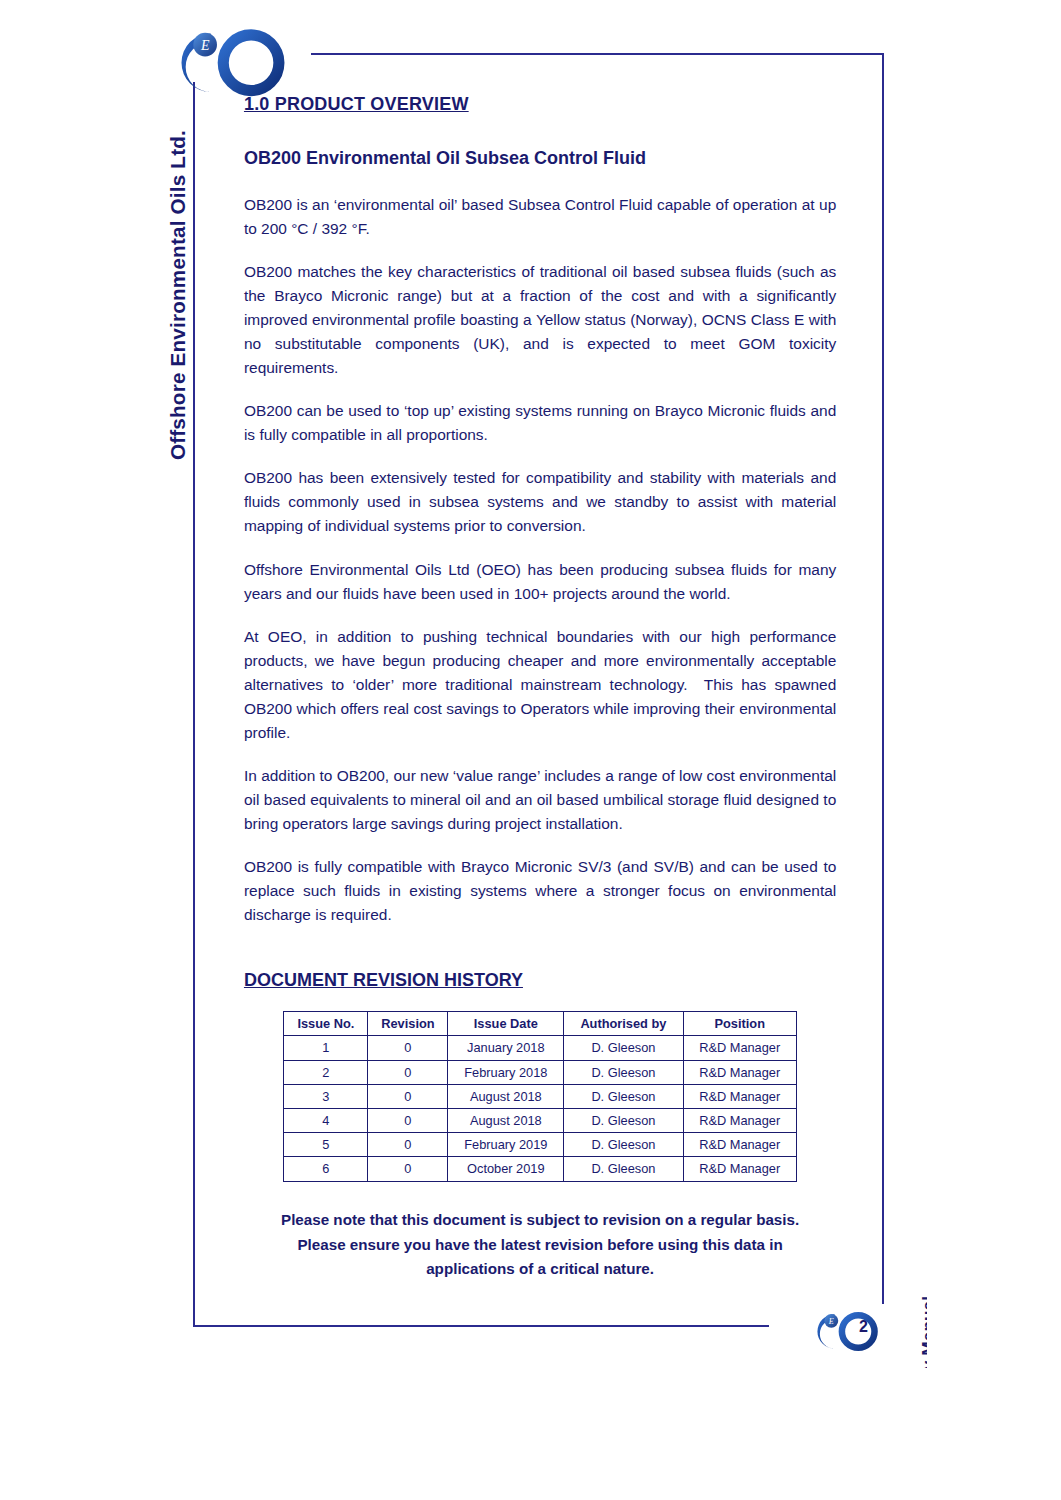E
E
Offshore Environmental Oils Ltd.
OB200 Summary Manual
1.0 PRODUCT OVERVIEW
OB200 Environmental Oil Subsea Control Fluid
OB200 is an ‘environmental oil’ based Subsea Control Fluid capable of operation at up to 200 °C / 392 °F.
OB200 matches the key characteristics of traditional oil based subsea fluids (such as the Brayco Micronic range) but at a fraction of the cost and with a significantly improved environmental profile boasting a Yellow status (Norway), OCNS Class E with no substitutable components (UK), and is expected to meet GOM toxicity requirements.
OB200 can be used to ‘top up’ existing systems running on Brayco Micronic fluids and is fully compatible in all proportions.
OB200 has been extensively tested for compatibility and stability with materials and fluids commonly used in subsea systems and we standby to assist with material mapping of individual systems prior to conversion.
Offshore Environmental Oils Ltd (OEO) has been producing subsea fluids for many years and our fluids have been used in 100+ projects around the world.
At OEO, in addition to pushing technical boundaries with our high performance products, we have begun producing cheaper and more environmentally acceptable alternatives to ‘older’ more traditional mainstream technology. This has spawned OB200 which offers real cost savings to Operators while improving their environmental profile.
In addition to OB200, our new ‘value range’ includes a range of low cost environmental oil based equivalents to mineral oil and an oil based umbilical storage fluid designed to bring operators large savings during project installation.
OB200 is fully compatible with Brayco Micronic SV/3 (and SV/B) and can be used to replace such fluids in existing systems where a stronger focus on environmental discharge is required.
DOCUMENT REVISION HISTORY
| Issue No. | Revision | Issue Date | Authorised by | Position |
| --- | --- | --- | --- | --- |
| 1 | 0 | January 2018 | D. Gleeson | R&D Manager |
| 2 | 0 | February 2018 | D. Gleeson | R&D Manager |
| 3 | 0 | August 2018 | D. Gleeson | R&D Manager |
| 4 | 0 | August 2018 | D. Gleeson | R&D Manager |
| 5 | 0 | February 2019 | D. Gleeson | R&D Manager |
| 6 | 0 | October 2019 | D. Gleeson | R&D Manager |
Please note that this document is subject to revision on a regular basis. Please ensure you have the latest revision before using this data in applications of a critical nature.
2